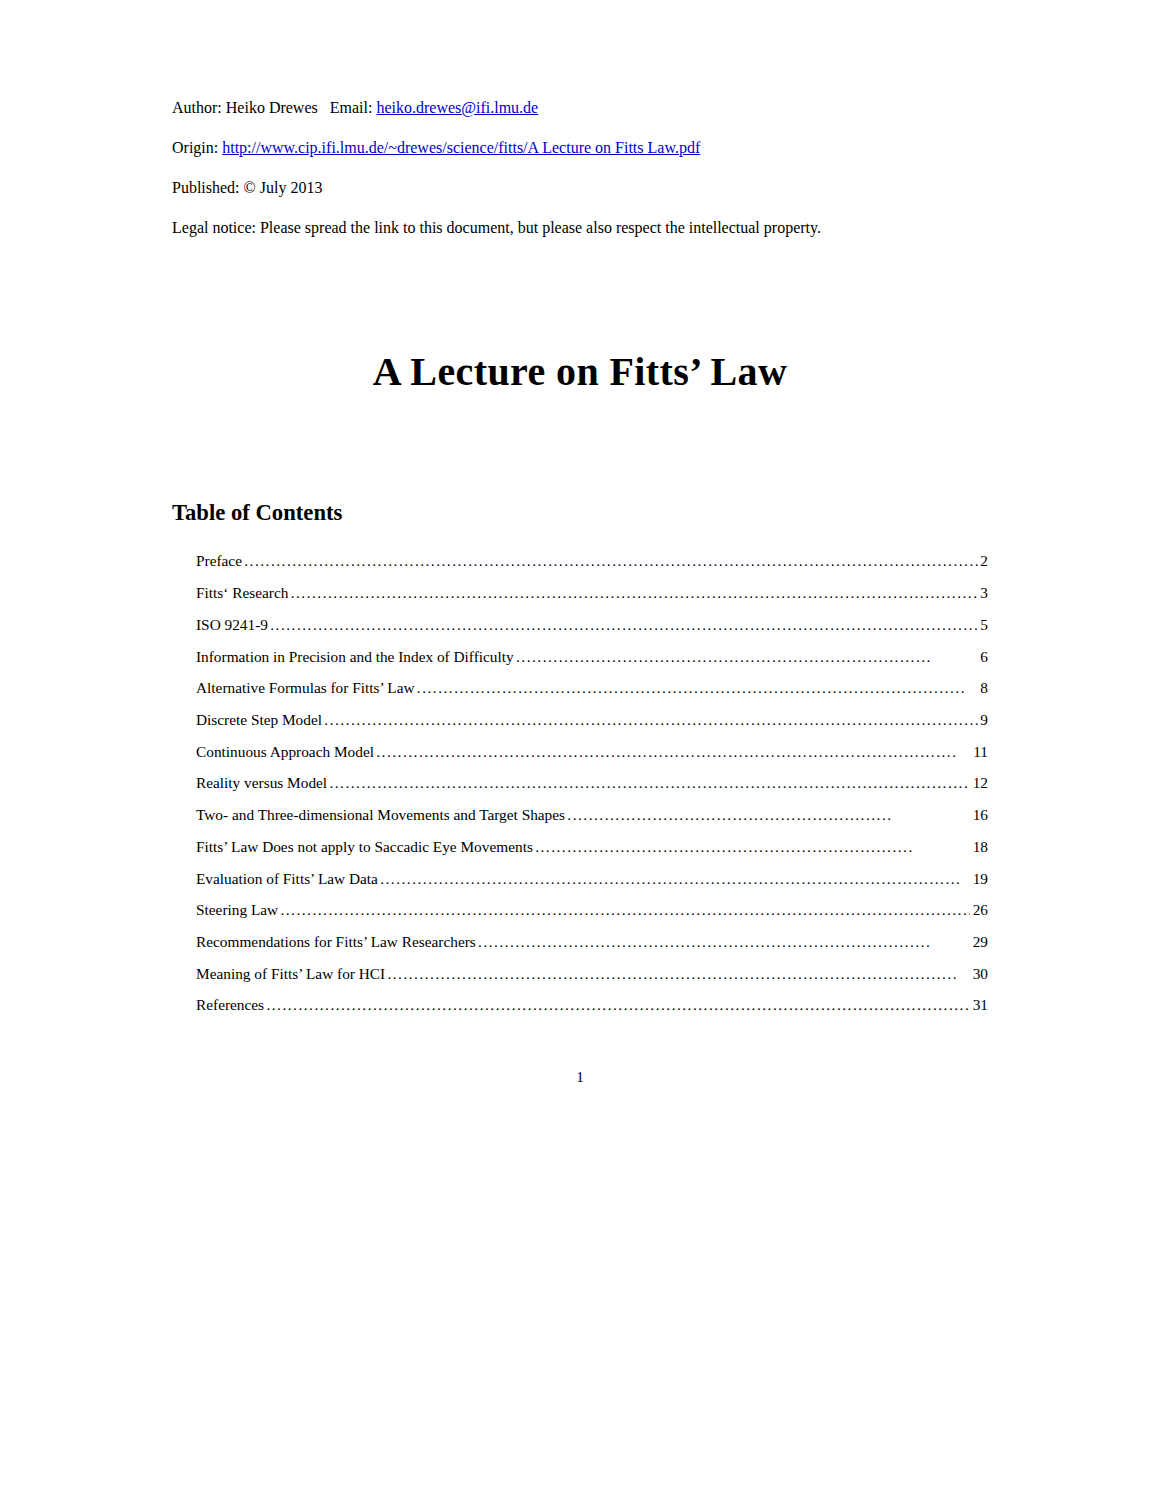Author: Heiko Drewes Email: heiko.drewes@ifi.lmu.de
Origin: http://www.cip.ifi.lmu.de/~drewes/science/fitts/A Lecture on Fitts Law.pdf
Published: © July 2013
Legal notice: Please spread the link to this document, but please also respect the intellectual property.
A Lecture on Fitts’ Law
Table of Contents
Preface.................................................................................................................................................. 2
Fitts‘ Research.................................................................................................................................. 3
ISO 9241-9......................................................................................................................................... 5
Information in Precision and the Index of Difficulty.............................................................................. 6
Alternative Formulas for Fitts’ Law....................................................................................................... 8
Discrete Step Model............................................................................................................................. 9
Continuous Approach Model............................................................................................................. 11
Reality versus Model........................................................................................................................... 12
Two- and Three-dimensional Movements and Target Shapes............................................................. 16
Fitts’ Law Does not apply to Saccadic Eye Movements....................................................................... 18
Evaluation of Fitts’ Law Data............................................................................................................. 19
Steering Law....................................................................................................................................... 26
Recommendations for Fitts’ Law Researchers..................................................................................... 29
Meaning of Fitts’ Law for HCI........................................................................................................... 30
References........................................................................................................................................... 31
1